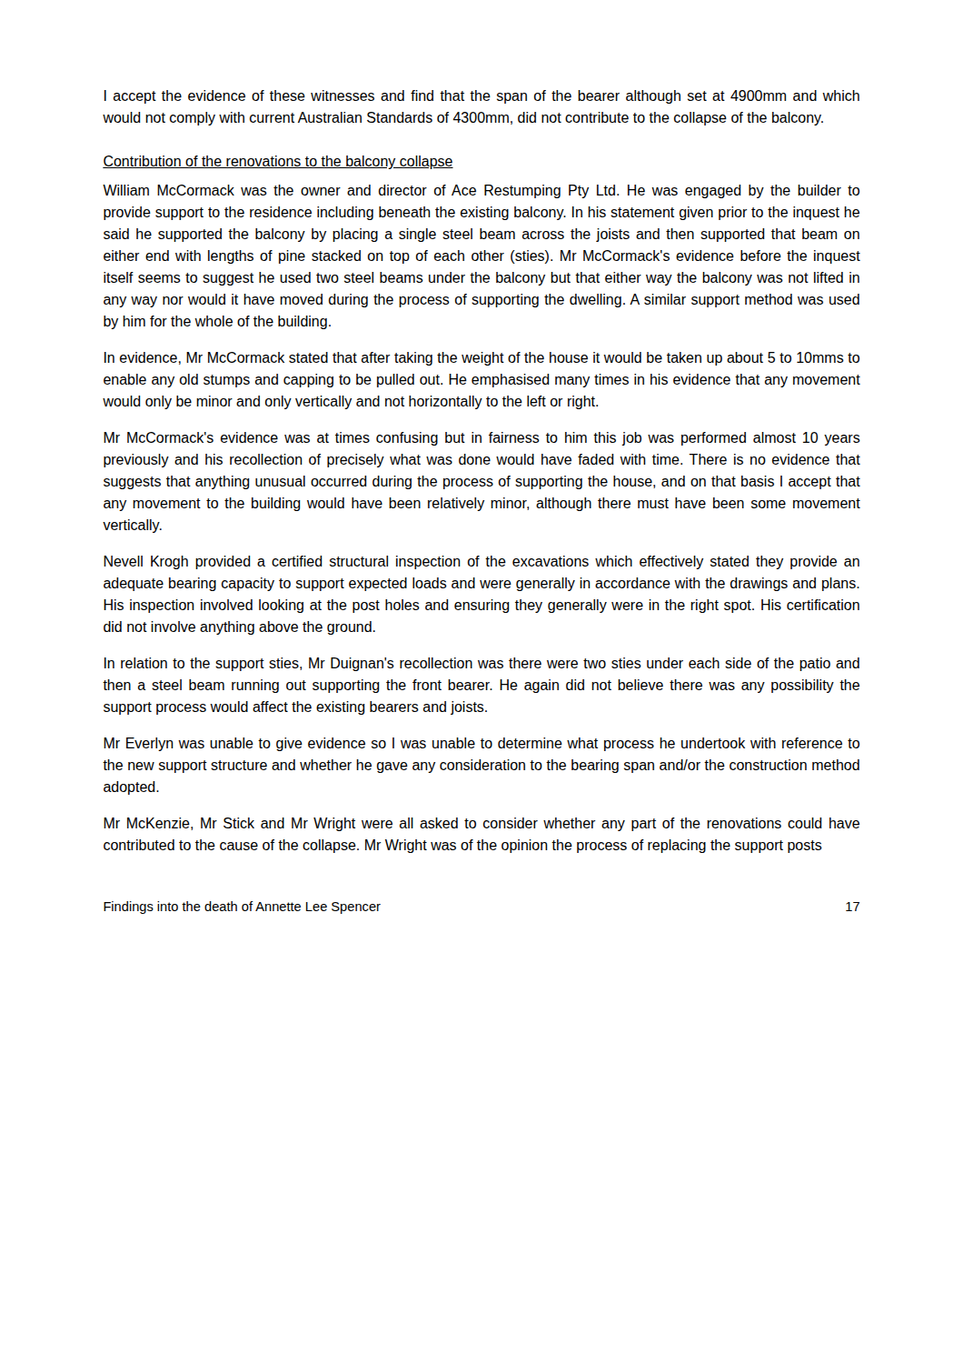I accept the evidence of these witnesses and find that the span of the bearer although set at 4900mm and which would not comply with current Australian Standards of 4300mm, did not contribute to the collapse of the balcony.
Contribution of the renovations to the balcony collapse
William McCormack was the owner and director of Ace Restumping Pty Ltd. He was engaged by the builder to provide support to the residence including beneath the existing balcony. In his statement given prior to the inquest he said he supported the balcony by placing a single steel beam across the joists and then supported that beam on either end with lengths of pine stacked on top of each other (sties). Mr McCormack's evidence before the inquest itself seems to suggest he used two steel beams under the balcony but that either way the balcony was not lifted in any way nor would it have moved during the process of supporting the dwelling. A similar support method was used by him for the whole of the building.
In evidence, Mr McCormack stated that after taking the weight of the house it would be taken up about 5 to 10mms to enable any old stumps and capping to be pulled out. He emphasised many times in his evidence that any movement would only be minor and only vertically and not horizontally to the left or right.
Mr McCormack's evidence was at times confusing but in fairness to him this job was performed almost 10 years previously and his recollection of precisely what was done would have faded with time. There is no evidence that suggests that anything unusual occurred during the process of supporting the house, and on that basis I accept that any movement to the building would have been relatively minor, although there must have been some movement vertically.
Nevell Krogh provided a certified structural inspection of the excavations which effectively stated they provide an adequate bearing capacity to support expected loads and were generally in accordance with the drawings and plans. His inspection involved looking at the post holes and ensuring they generally were in the right spot. His certification did not involve anything above the ground.
In relation to the support sties, Mr Duignan's recollection was there were two sties under each side of the patio and then a steel beam running out supporting the front bearer. He again did not believe there was any possibility the support process would affect the existing bearers and joists.
Mr Everlyn was unable to give evidence so I was unable to determine what process he undertook with reference to the new support structure and whether he gave any consideration to the bearing span and/or the construction method adopted.
Mr McKenzie, Mr Stick and Mr Wright were all asked to consider whether any part of the renovations could have contributed to the cause of the collapse. Mr Wright was of the opinion the process of replacing the support posts
Findings into the death of Annette Lee Spencer 17